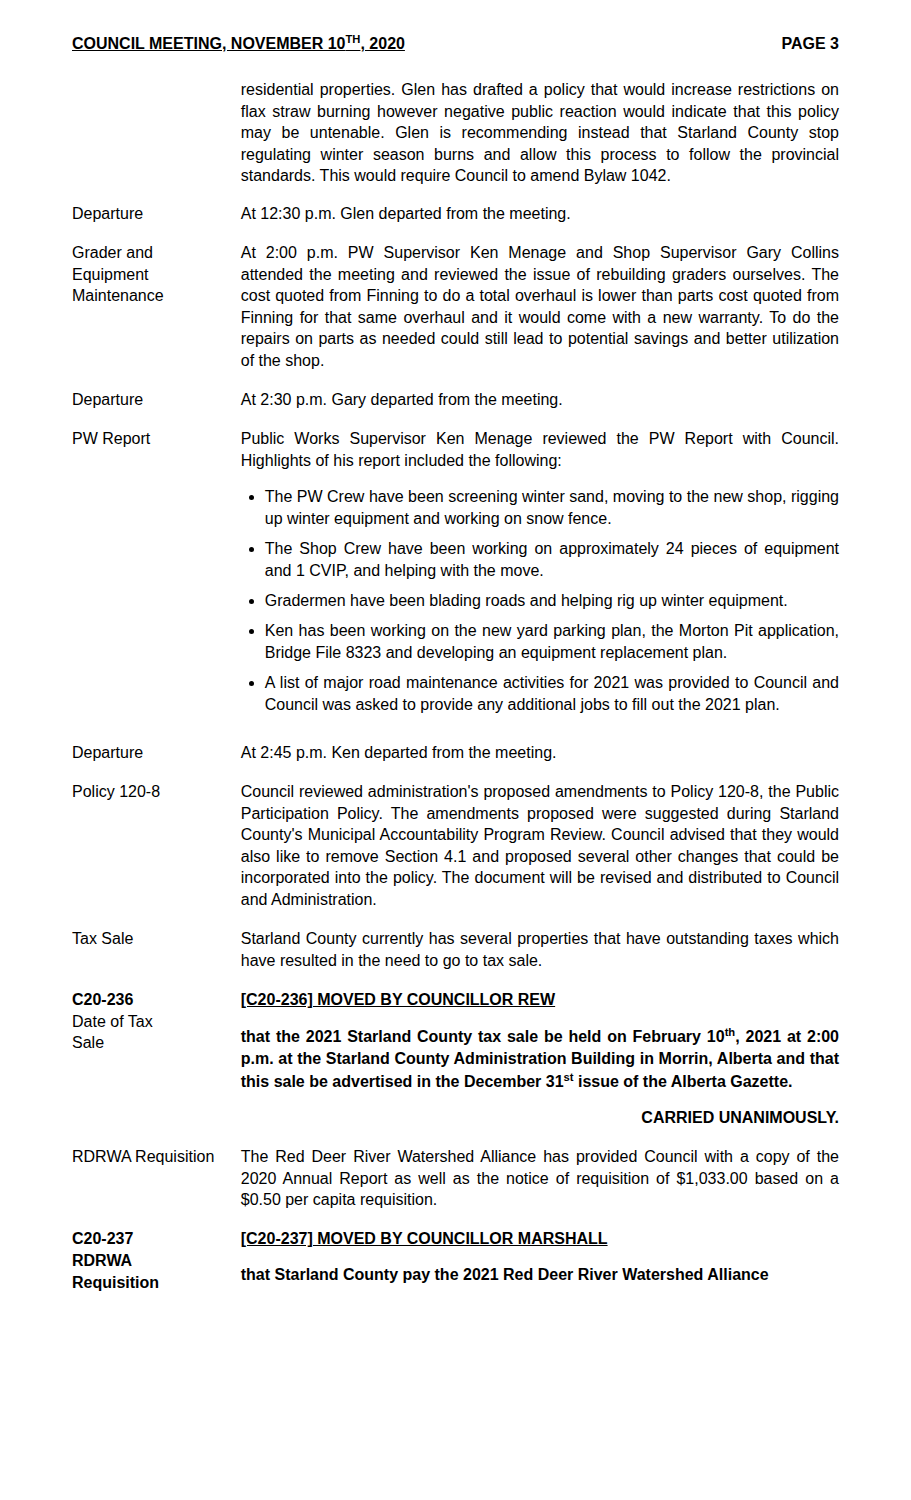COUNCIL MEETING, NOVEMBER 10TH, 2020 Page 3
residential properties. Glen has drafted a policy that would increase restrictions on flax straw burning however negative public reaction would indicate that this policy may be untenable. Glen is recommending instead that Starland County stop regulating winter season burns and allow this process to follow the provincial standards. This would require Council to amend Bylaw 1042.
Departure
At 12:30 p.m. Glen departed from the meeting.
Grader and Equipment Maintenance
At 2:00 p.m. PW Supervisor Ken Menage and Shop Supervisor Gary Collins attended the meeting and reviewed the issue of rebuilding graders ourselves. The cost quoted from Finning to do a total overhaul is lower than parts cost quoted from Finning for that same overhaul and it would come with a new warranty. To do the repairs on parts as needed could still lead to potential savings and better utilization of the shop.
Departure
At 2:30 p.m. Gary departed from the meeting.
PW Report
Public Works Supervisor Ken Menage reviewed the PW Report with Council. Highlights of his report included the following:
The PW Crew have been screening winter sand, moving to the new shop, rigging up winter equipment and working on snow fence.
The Shop Crew have been working on approximately 24 pieces of equipment and 1 CVIP, and helping with the move.
Gradermen have been blading roads and helping rig up winter equipment.
Ken has been working on the new yard parking plan, the Morton Pit application, Bridge File 8323 and developing an equipment replacement plan.
A list of major road maintenance activities for 2021 was provided to Council and Council was asked to provide any additional jobs to fill out the 2021 plan.
Departure
At 2:45 p.m. Ken departed from the meeting.
Policy 120-8
Council reviewed administration's proposed amendments to Policy 120-8, the Public Participation Policy. The amendments proposed were suggested during Starland County's Municipal Accountability Program Review. Council advised that they would also like to remove Section 4.1 and proposed several other changes that could be incorporated into the policy. The document will be revised and distributed to Council and Administration.
Tax Sale
Starland County currently has several properties that have outstanding taxes which have resulted in the need to go to tax sale.
C20-236
Date of Tax
Sale
[C20-236] MOVED BY COUNCILLOR REW
that the 2021 Starland County tax sale be held on February 10th, 2021 at 2:00 p.m. at the Starland County Administration Building in Morrin, Alberta and that this sale be advertised in the December 31st issue of the Alberta Gazette.
CARRIED UNANIMOUSLY.
RDRWA Requisition
The Red Deer River Watershed Alliance has provided Council with a copy of the 2020 Annual Report as well as the notice of requisition of $1,033.00 based on a $0.50 per capita requisition.
C20-237
RDRWA
Requisition
[C20-237] MOVED BY COUNCILLOR MARSHALL
that Starland County pay the 2021 Red Deer River Watershed Alliance